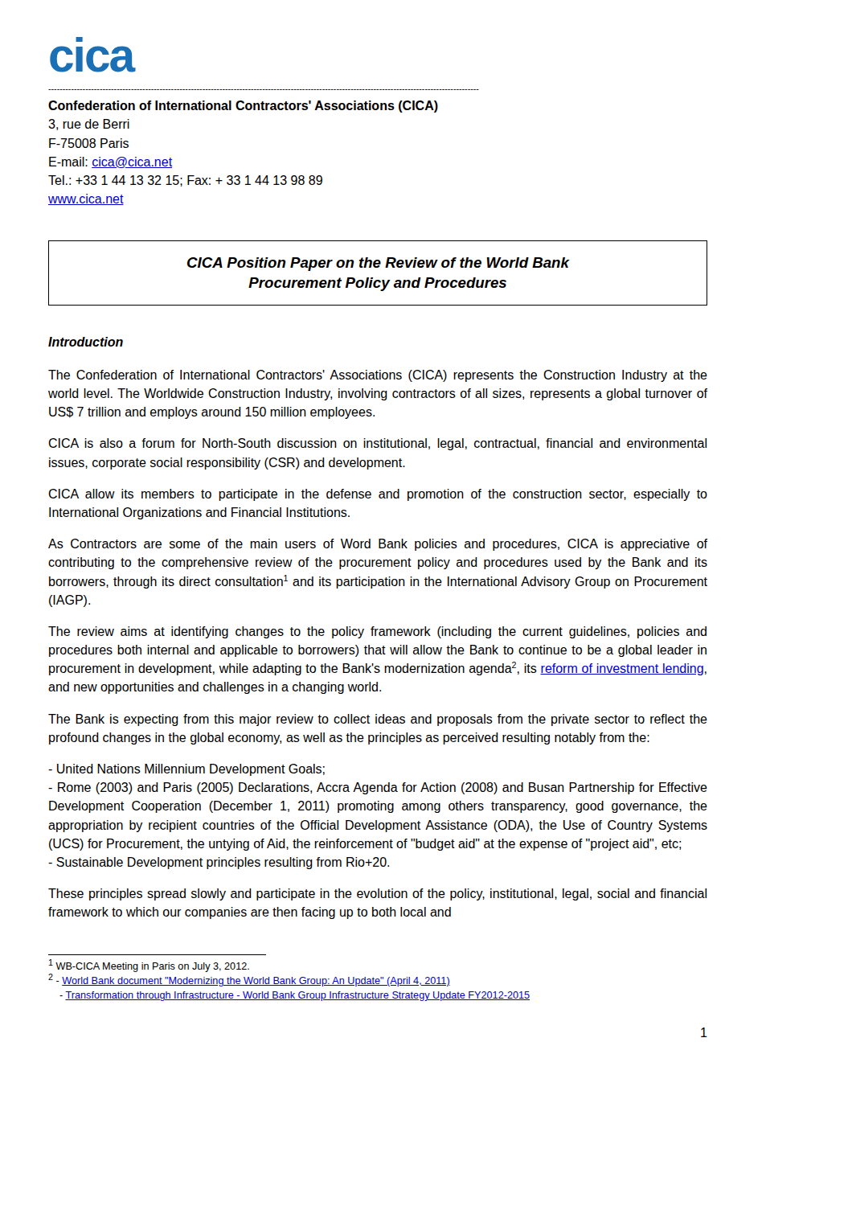cica
-------------------------------------------------------------------------------------------------------------------------------------------------------
Confederation of International Contractors' Associations (CICA)
3, rue de Berri
F-75008 Paris
E-mail: cica@cica.net
Tel.: +33 1 44 13 32 15; Fax: + 33 1 44 13 98 89
www.cica.net
CICA Position Paper on the Review of the World Bank
Procurement Policy and Procedures
Introduction
The Confederation of International Contractors' Associations (CICA) represents the Construction Industry at the world level. The Worldwide Construction Industry, involving contractors of all sizes, represents a global turnover of US$ 7 trillion and employs around 150 million employees.
CICA is also a forum for North-South discussion on institutional, legal, contractual, financial and environmental issues, corporate social responsibility (CSR) and development.
CICA allow its members to participate in the defense and promotion of the construction sector, especially to International Organizations and Financial Institutions.
As Contractors are some of the main users of Word Bank policies and procedures, CICA is appreciative of contributing to the comprehensive review of the procurement policy and procedures used by the Bank and its borrowers, through its direct consultation1 and its participation in the International Advisory Group on Procurement (IAGP).
The review aims at identifying changes to the policy framework (including the current guidelines, policies and procedures both internal and applicable to borrowers) that will allow the Bank to continue to be a global leader in procurement in development, while adapting to the Bank's modernization agenda2, its reform of investment lending, and new opportunities and challenges in a changing world.
The Bank is expecting from this major review to collect ideas and proposals from the private sector to reflect the profound changes in the global economy, as well as the principles as perceived resulting notably from the:
- United Nations Millennium Development Goals;
- Rome (2003) and Paris (2005) Declarations, Accra Agenda for Action (2008) and Busan Partnership for Effective Development Cooperation (December 1, 2011) promoting among others transparency, good governance, the appropriation by recipient countries of the Official Development Assistance (ODA), the Use of Country Systems (UCS) for Procurement, the untying of Aid, the reinforcement of "budget aid" at the expense of "project aid", etc;
- Sustainable Development principles resulting from Rio+20.
These principles spread slowly and participate in the evolution of the policy, institutional, legal, social and financial framework to which our companies are then facing up to both local and
1 WB-CICA Meeting in Paris on July 3, 2012.
2 - World Bank document "Modernizing the World Bank Group: An Update" (April 4, 2011)
- Transformation through Infrastructure - World Bank Group Infrastructure Strategy Update FY2012-2015
1